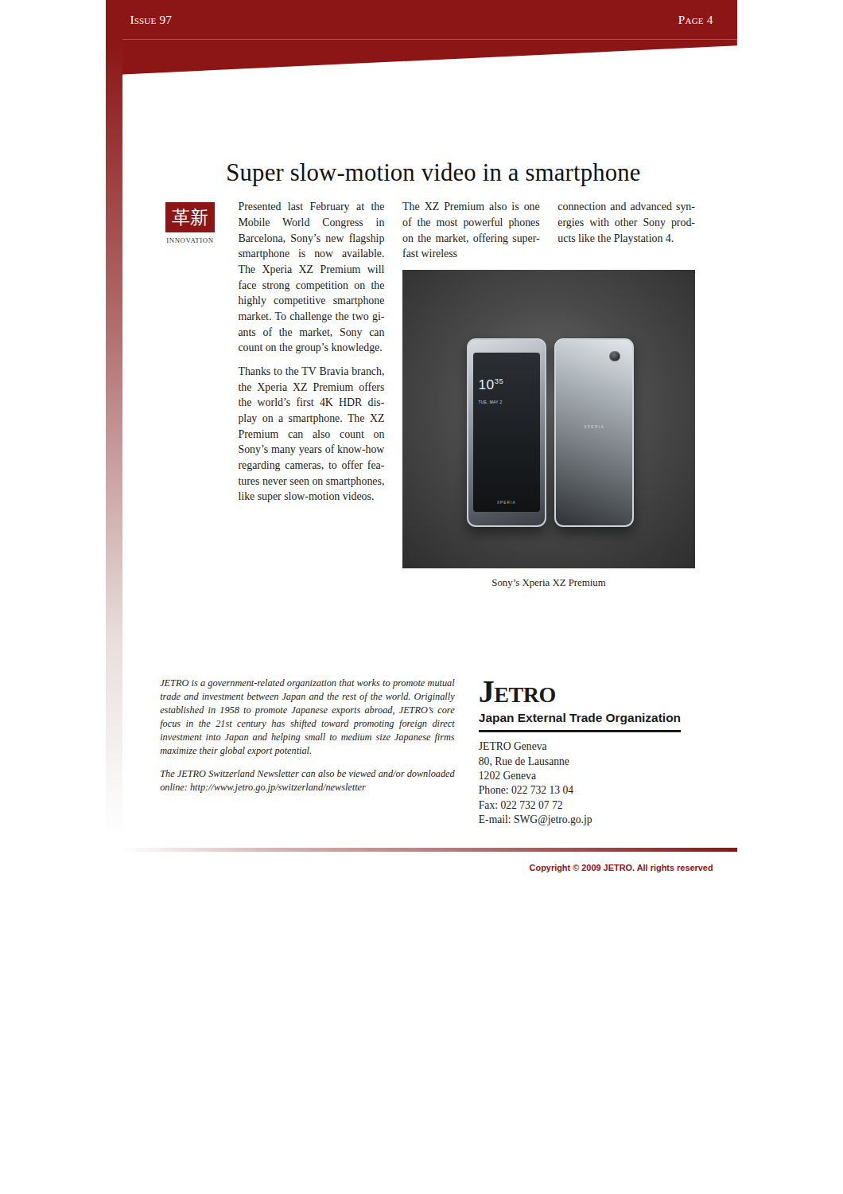Issue 97
Page 4
Super slow-motion video in a smartphone
革新
Innovation
Presented last February at the Mobile World Congress in Barcelona, Sony’s new flagship smartphone is now available. The Xperia XZ Premium will face strong competition on the highly competitive smartphone market. To challenge the two giants of the market, Sony can count on the group’s knowledge.
Thanks to the TV Bravia branch, the Xperia XZ Premium offers the world’s first 4K HDR display on a smartphone. The XZ Premium can also count on Sony’s many years of know-how regarding cameras, to offer features never seen on smartphones, like super slow-motion videos.
The XZ Premium also is one of the most powerful phones on the market, offering super-fast wireless
connection and advanced synergies with other Sony products like the Playstation 4.
1035
TUE, MAY 2
XPERIA
XPERIA
Sony’s Xperia XZ Premium
JETRO is a government-related organization that works to promote mutual trade and investment between Japan and the rest of the world. Originally established in 1958 to promote Japanese exports abroad, JETRO’s core focus in the 21st century has shifted toward promoting foreign direct investment into Japan and helping small to medium size Japanese firms maximize their global export potential.
The JETRO Switzerland Newsletter can also be viewed and/or downloaded online: http://www.jetro.go.jp/switzerland/newsletter
Jetro
Japan External Trade Organization
JETRO Geneva
80, Rue de Lausanne
1202 Geneva
Phone: 022 732 13 04
Fax: 022 732 07 72
E-mail: SWG@jetro.go.jp
Copyright © 2009 JETRO. All rights reserved